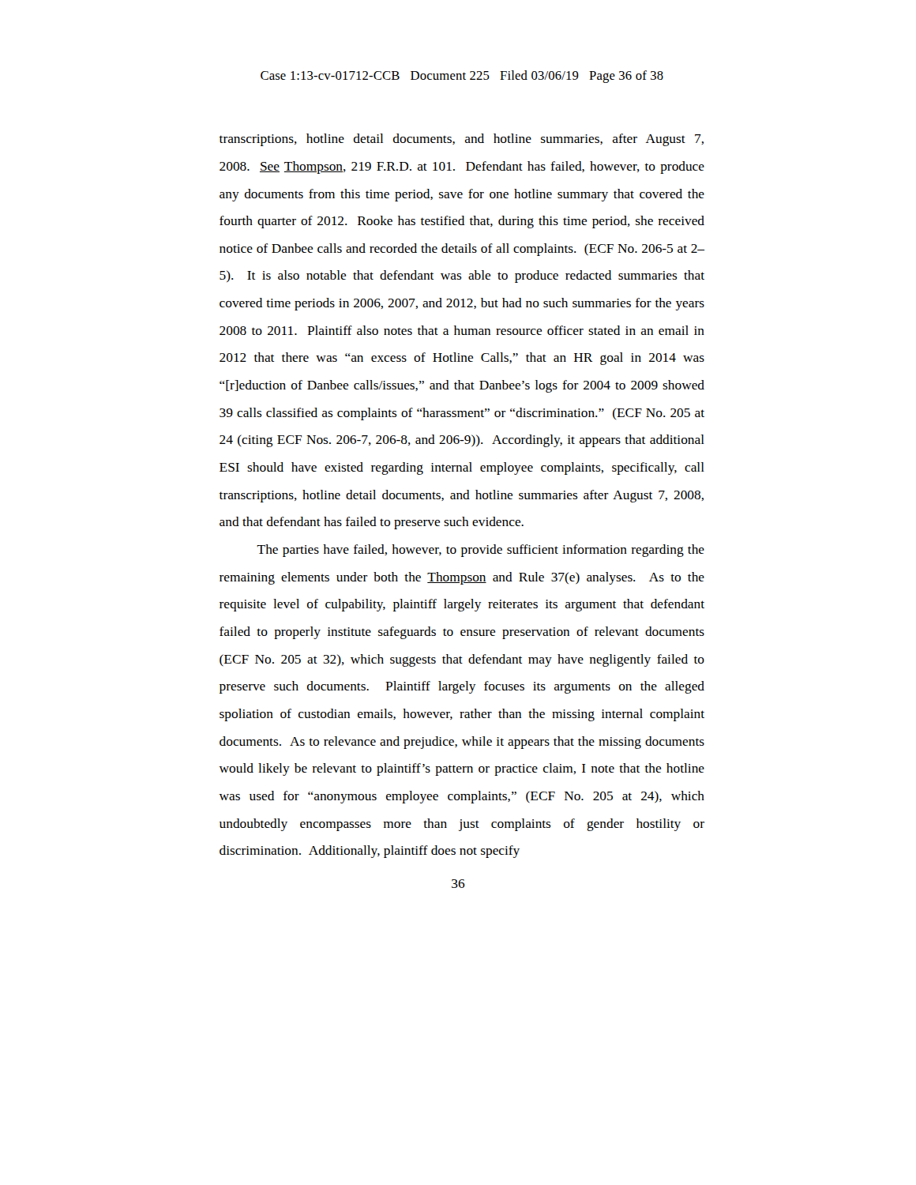Case 1:13-cv-01712-CCB Document 225 Filed 03/06/19 Page 36 of 38
transcriptions, hotline detail documents, and hotline summaries, after August 7, 2008. See Thompson, 219 F.R.D. at 101. Defendant has failed, however, to produce any documents from this time period, save for one hotline summary that covered the fourth quarter of 2012. Rooke has testified that, during this time period, she received notice of Danbee calls and recorded the details of all complaints. (ECF No. 206-5 at 2–5). It is also notable that defendant was able to produce redacted summaries that covered time periods in 2006, 2007, and 2012, but had no such summaries for the years 2008 to 2011. Plaintiff also notes that a human resource officer stated in an email in 2012 that there was “an excess of Hotline Calls,” that an HR goal in 2014 was “[r]eduction of Danbee calls/issues,” and that Danbee’s logs for 2004 to 2009 showed 39 calls classified as complaints of “harassment” or “discrimination.” (ECF No. 205 at 24 (citing ECF Nos. 206-7, 206-8, and 206-9)). Accordingly, it appears that additional ESI should have existed regarding internal employee complaints, specifically, call transcriptions, hotline detail documents, and hotline summaries after August 7, 2008, and that defendant has failed to preserve such evidence.
The parties have failed, however, to provide sufficient information regarding the remaining elements under both the Thompson and Rule 37(e) analyses. As to the requisite level of culpability, plaintiff largely reiterates its argument that defendant failed to properly institute safeguards to ensure preservation of relevant documents (ECF No. 205 at 32), which suggests that defendant may have negligently failed to preserve such documents. Plaintiff largely focuses its arguments on the alleged spoliation of custodian emails, however, rather than the missing internal complaint documents. As to relevance and prejudice, while it appears that the missing documents would likely be relevant to plaintiff’s pattern or practice claim, I note that the hotline was used for “anonymous employee complaints,” (ECF No. 205 at 24), which undoubtedly encompasses more than just complaints of gender hostility or discrimination. Additionally, plaintiff does not specify
36